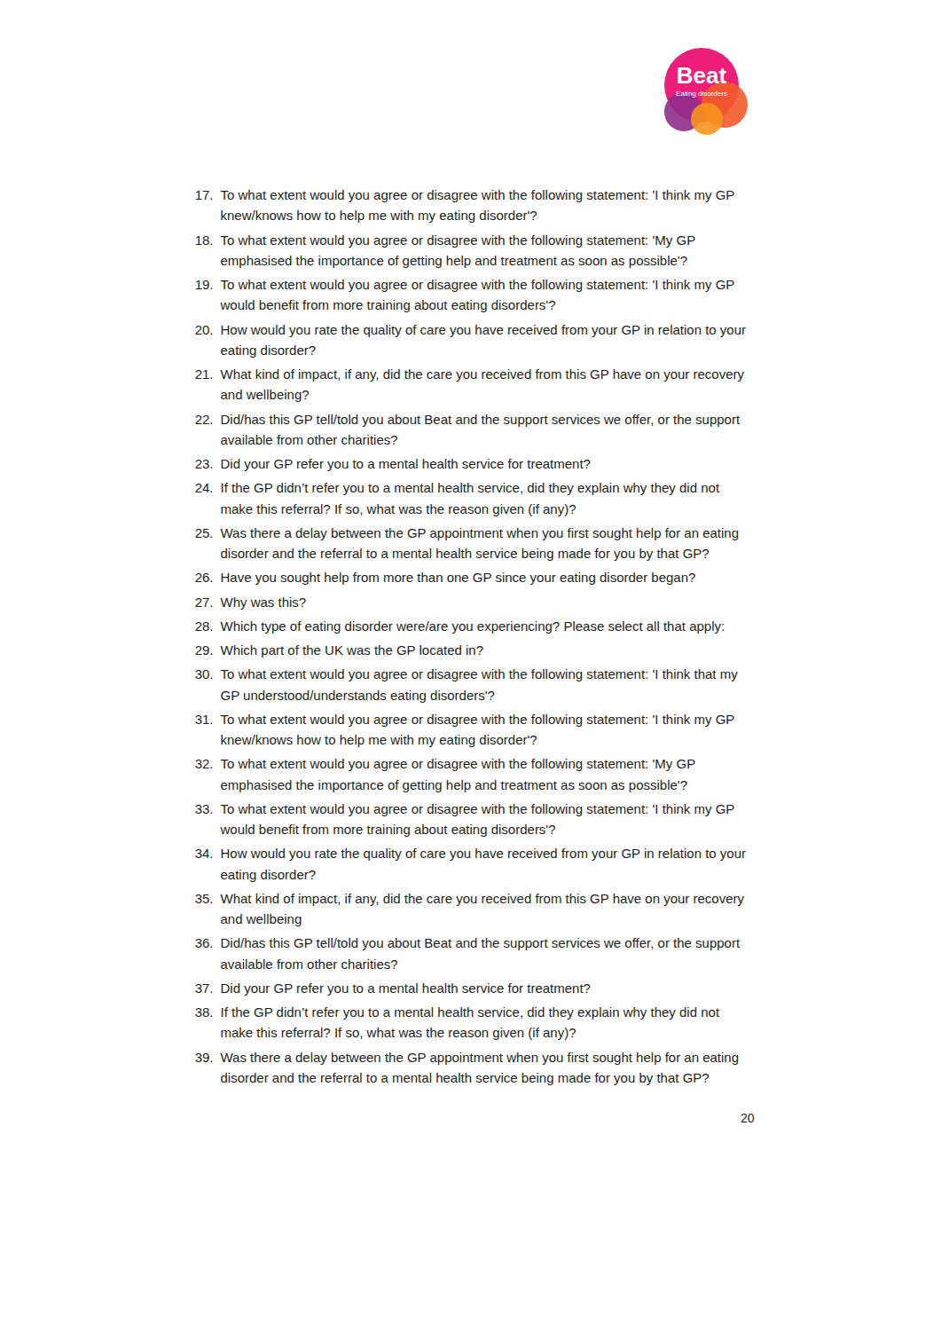Beat Eating disorders
To what extent would you agree or disagree with the following statement: 'I think my GP knew/knows how to help me with my eating disorder'?
To what extent would you agree or disagree with the following statement: 'My GP emphasised the importance of getting help and treatment as soon as possible'?
To what extent would you agree or disagree with the following statement: 'I think my GP would benefit from more training about eating disorders'?
How would you rate the quality of care you have received from your GP in relation to your eating disorder?
What kind of impact, if any, did the care you received from this GP have on your recovery and wellbeing?
Did/has this GP tell/told you about Beat and the support services we offer, or the support available from other charities?
Did your GP refer you to a mental health service for treatment?
If the GP didn’t refer you to a mental health service, did they explain why they did not make this referral? If so, what was the reason given (if any)?
Was there a delay between the GP appointment when you first sought help for an eating disorder and the referral to a mental health service being made for you by that GP?
Have you sought help from more than one GP since your eating disorder began?
Why was this?
Which type of eating disorder were/are you experiencing? Please select all that apply:
Which part of the UK was the GP located in?
To what extent would you agree or disagree with the following statement: 'I think that my GP understood/understands eating disorders'?
To what extent would you agree or disagree with the following statement: 'I think my GP knew/knows how to help me with my eating disorder'?
To what extent would you agree or disagree with the following statement: 'My GP emphasised the importance of getting help and treatment as soon as possible'?
To what extent would you agree or disagree with the following statement: 'I think my GP would benefit from more training about eating disorders'?
How would you rate the quality of care you have received from your GP in relation to your eating disorder?
What kind of impact, if any, did the care you received from this GP have on your recovery and wellbeing
Did/has this GP tell/told you about Beat and the support services we offer, or the support available from other charities?
Did your GP refer you to a mental health service for treatment?
If the GP didn’t refer you to a mental health service, did they explain why they did not make this referral? If so, what was the reason given (if any)?
Was there a delay between the GP appointment when you first sought help for an eating disorder and the referral to a mental health service being made for you by that GP?
20